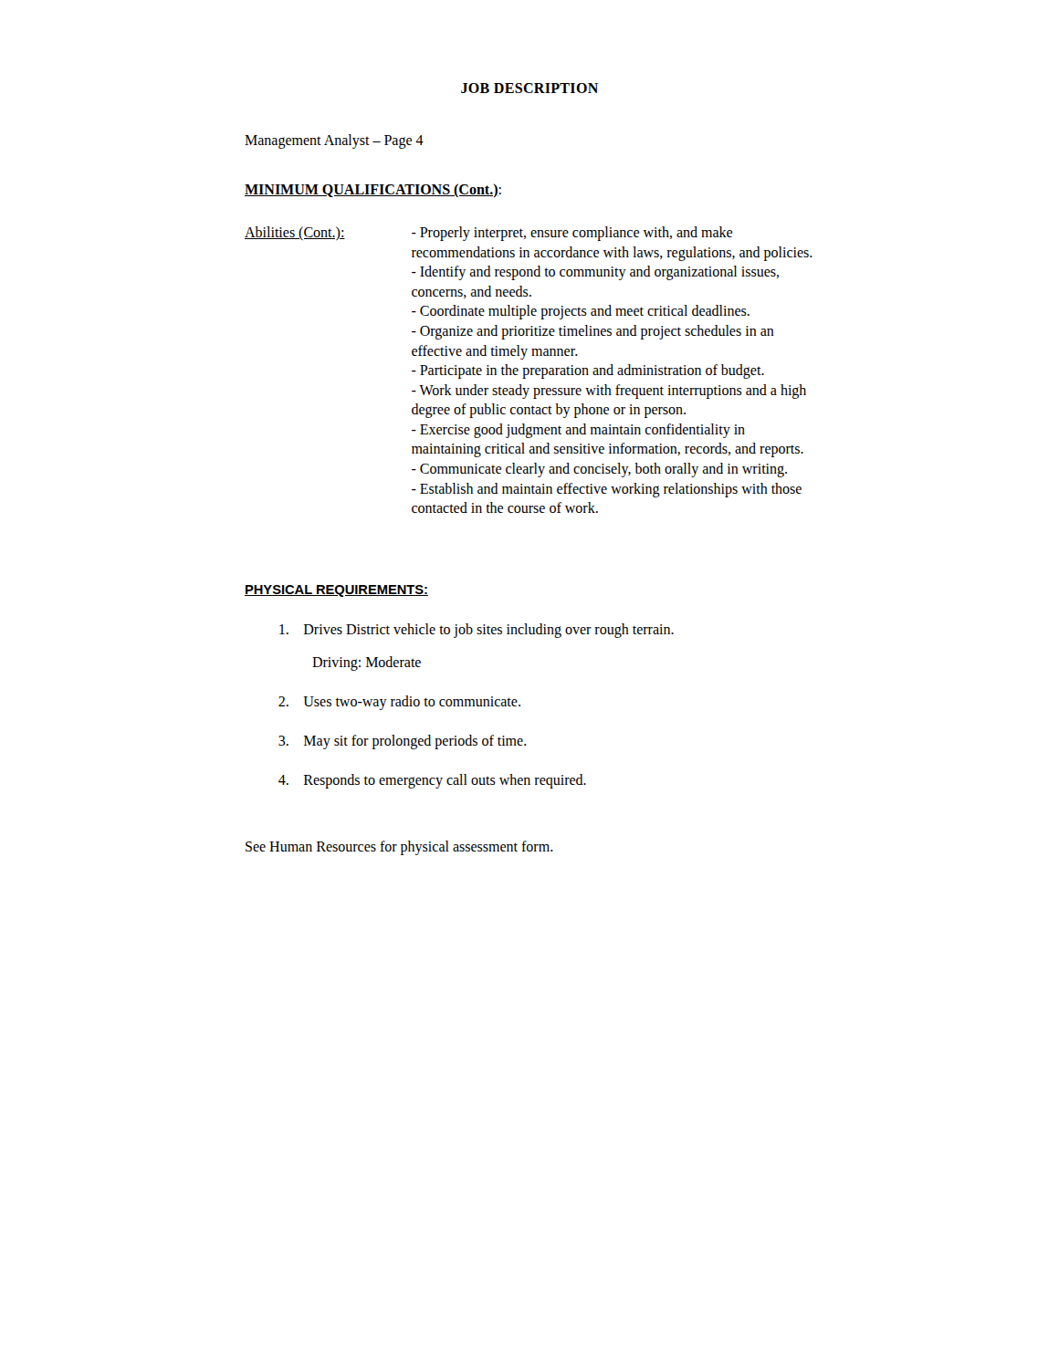JOB DESCRIPTION
Management Analyst – Page 4
MINIMUM QUALIFICATIONS (Cont.)
:
Abilities (Cont.):
- Properly interpret, ensure compliance with, and make recommendations in accordance with laws, regulations, and policies.
- Identify and respond to community and organizational issues, concerns, and needs.
- Coordinate multiple projects and meet critical deadlines.
- Organize and prioritize timelines and project schedules in an effective and timely manner.
- Participate in the preparation and administration of budget.
- Work under steady pressure with frequent interruptions and a high degree of public contact by phone or in person.
- Exercise good judgment and maintain confidentiality in maintaining critical and sensitive information, records, and reports.
- Communicate clearly and concisely, both orally and in writing.
- Establish and maintain effective working relationships with those contacted in the course of work.
PHYSICAL REQUIREMENTS:
Drives District vehicle to job sites including over rough terrain.
Driving: Moderate
Uses two-way radio to communicate.
May sit for prolonged periods of time.
Responds to emergency call outs when required.
See Human Resources for physical assessment form.